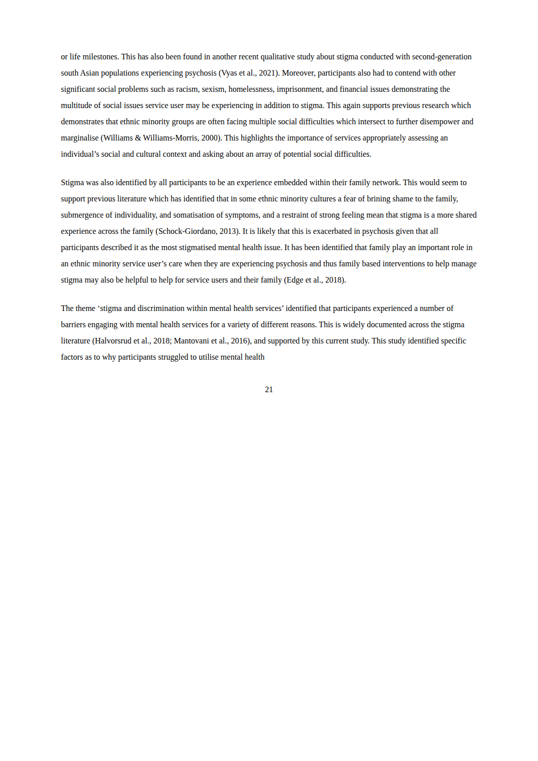or life milestones. This has also been found in another recent qualitative study about stigma conducted with second-generation south Asian populations experiencing psychosis (Vyas et al., 2021). Moreover, participants also had to contend with other significant social problems such as racism, sexism, homelessness, imprisonment, and financial issues demonstrating the multitude of social issues service user may be experiencing in addition to stigma. This again supports previous research which demonstrates that ethnic minority groups are often facing multiple social difficulties which intersect to further disempower and marginalise (Williams & Williams-Morris, 2000). This highlights the importance of services appropriately assessing an individual’s social and cultural context and asking about an array of potential social difficulties.
Stigma was also identified by all participants to be an experience embedded within their family network. This would seem to support previous literature which has identified that in some ethnic minority cultures a fear of brining shame to the family, submergence of individuality, and somatisation of symptoms, and a restraint of strong feeling mean that stigma is a more shared experience across the family (Schock-Giordano, 2013). It is likely that this is exacerbated in psychosis given that all participants described it as the most stigmatised mental health issue. It has been identified that family play an important role in an ethnic minority service user’s care when they are experiencing psychosis and thus family based interventions to help manage stigma may also be helpful to help for service users and their family (Edge et al., 2018).
The theme ‘stigma and discrimination within mental health services’ identified that participants experienced a number of barriers engaging with mental health services for a variety of different reasons. This is widely documented across the stigma literature (Halvorsrud et al., 2018; Mantovani et al., 2016), and supported by this current study. This study identified specific factors as to why participants struggled to utilise mental health
21